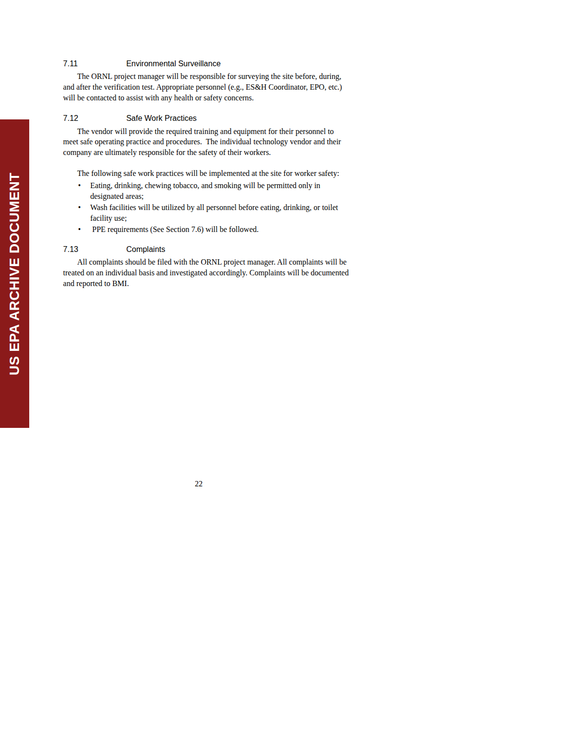US EPA ARCHIVE DOCUMENT
7.11 Environmental Surveillance
The ORNL project manager will be responsible for surveying the site before, during, and after the verification test. Appropriate personnel (e.g., ES&H Coordinator, EPO, etc.) will be contacted to assist with any health or safety concerns.
7.12 Safe Work Practices
The vendor will provide the required training and equipment for their personnel to meet safe operating practice and procedures. The individual technology vendor and their company are ultimately responsible for the safety of their workers.
The following safe work practices will be implemented at the site for worker safety:
Eating, drinking, chewing tobacco, and smoking will be permitted only in designated areas;
Wash facilities will be utilized by all personnel before eating, drinking, or toilet facility use;
PPE requirements (See Section 7.6) will be followed.
7.13 Complaints
All complaints should be filed with the ORNL project manager. All complaints will be treated on an individual basis and investigated accordingly. Complaints will be documented and reported to BMI.
22